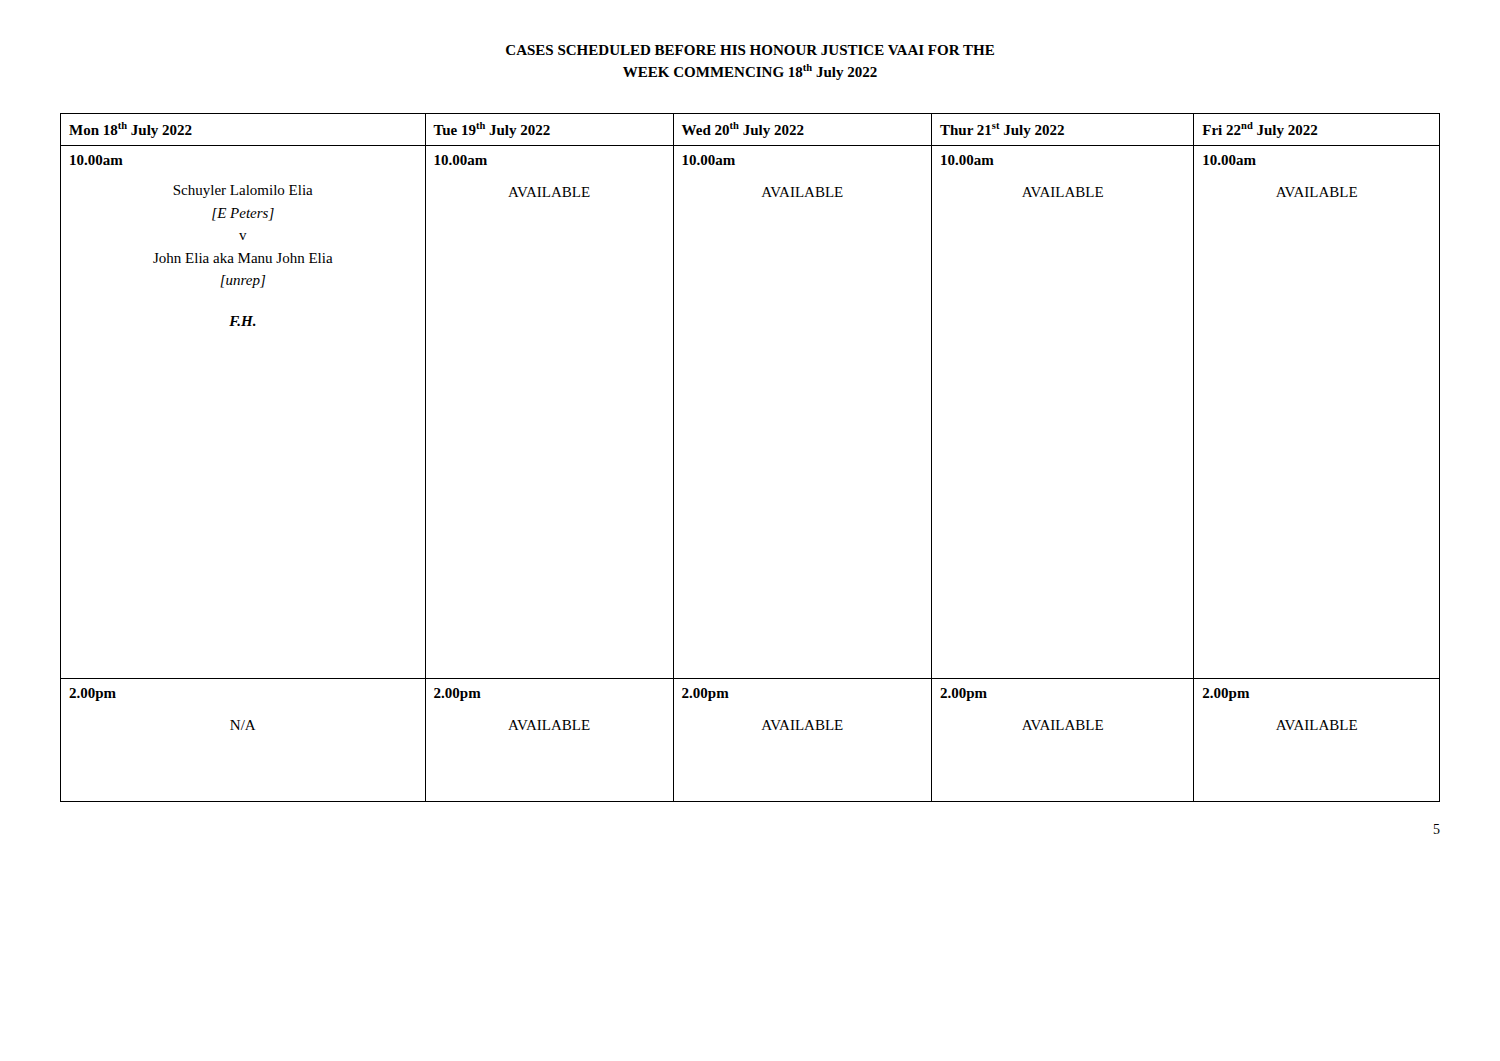CASES SCHEDULED BEFORE HIS HONOUR JUSTICE VAAI FOR THE
WEEK COMMENCING 18th July 2022
| Mon 18 th July 2022 | Tue 19 th July 2022 | Wed 20 th July 2022 | Thur 21 st July 2022 | Fri 22 nd July 2022 |
| --- | --- | --- | --- | --- |
| 10.00am Schuyler Lalomilo Elia [E Peters] v John Elia aka Manu John Elia [unrep] F.H. | 10.00am AVAILABLE | 10.00am AVAILABLE | 10.00am AVAILABLE | 10.00am AVAILABLE |
| 2.00pm N/A | 2.00pm AVAILABLE | 2.00pm AVAILABLE | 2.00pm AVAILABLE | 2.00pm AVAILABLE |
5